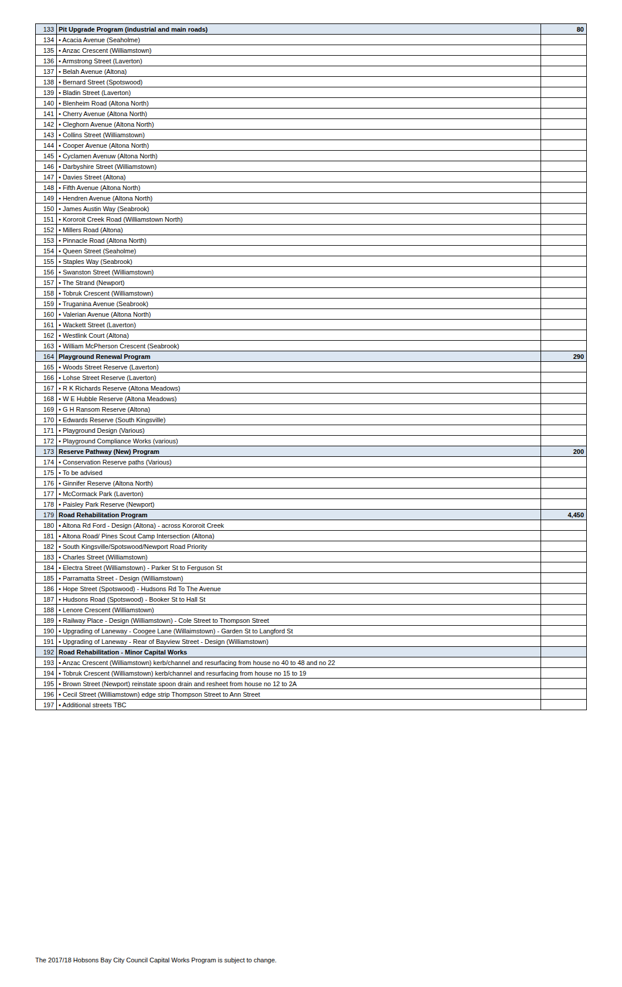| 133 | Pit Upgrade Program (industrial and main roads) | 80 |
| 134 | • Acacia Avenue (Seaholme) | |
| 135 | • Anzac Crescent (Williamstown) | |
| 136 | • Armstrong Street (Laverton) | |
| 137 | • Belah Avenue (Altona) | |
| 138 | • Bernard Street (Spotswood) | |
| 139 | • Bladin Street (Laverton) | |
| 140 | • Blenheim Road (Altona North) | |
| 141 | • Cherry Avenue (Altona North) | |
| 142 | • Cleghorn Avenue (Altona North) | |
| 143 | • Collins Street (Williamstown) | |
| 144 | • Cooper Avenue (Altona North) | |
| 145 | • Cyclamen Avenuw (Altona North) | |
| 146 | • Darbyshire Street (Williamstown) | |
| 147 | • Davies Street (Altona) | |
| 148 | • Fifth Avenue (Altona North) | |
| 149 | • Hendren Avenue (Altona North) | |
| 150 | • James Austin Way (Seabrook) | |
| 151 | • Kororoit Creek Road (Williamstown North) | |
| 152 | • Millers Road (Altona) | |
| 153 | • Pinnacle Road (Altona North) | |
| 154 | • Queen Street (Seaholme) | |
| 155 | • Staples Way (Seabrook) | |
| 156 | • Swanston Street (Williamstown) | |
| 157 | • The Strand (Newport) | |
| 158 | • Tobruk Crescent (Williamstown) | |
| 159 | • Truganina Avenue (Seabrook) | |
| 160 | • Valerian Avenue (Altona North) | |
| 161 | • Wackett Street (Laverton) | |
| 162 | • Westlink Court (Altona) | |
| 163 | • William McPherson Crescent (Seabrook) | |
| 164 | Playground Renewal Program | 290 |
| 165 | • Woods Street Reserve (Laverton) | |
| 166 | • Lohse Street Reserve (Laverton) | |
| 167 | • R K Richards Reserve (Altona Meadows) | |
| 168 | • W E Hubble Reserve (Altona Meadows) | |
| 169 | • G H Ransom Reserve (Altona) | |
| 170 | • Edwards Reserve (South Kingsville) | |
| 171 | • Playground Design (Various) | |
| 172 | • Playground Compliance Works (various) | |
| 173 | Reserve Pathway (New) Program | 200 |
| 174 | • Conservation Reserve paths (Various) | |
| 175 | • To be advised | |
| 176 | • Ginnifer Reserve (Altona North) | |
| 177 | • McCormack Park (Laverton) | |
| 178 | • Paisley Park Reserve (Newport) | |
| 179 | Road Rehabilitation Program | 4,450 |
| 180 | • Altona Rd Ford - Design (Altona) - across Kororoit Creek | |
| 181 | • Altona Road/ Pines Scout Camp Intersection (Altona) | |
| 182 | • South Kingsville/Spotswood/Newport Road Priority | |
| 183 | • Charles Street (Williamstown) | |
| 184 | • Electra Street (Williamstown) - Parker St to Ferguson St | |
| 185 | • Parramatta Street - Design (Williamstown) | |
| 186 | • Hope Street (Spotswood) - Hudsons Rd To The Avenue | |
| 187 | • Hudsons Road (Spotswood) - Booker St to Hall St | |
| 188 | • Lenore Crescent (Williamstown) | |
| 189 | • Railway Place - Design (Williamstown) - Cole Street to Thompson Street | |
| 190 | • Upgrading of Laneway - Coogee Lane (Willaimstown) - Garden St to Langford St | |
| 191 | • Upgrading of Laneway - Rear of Bayview Street - Design (Williamstown) | |
| 192 | Road Rehabilitation - Minor Capital Works | |
| 193 | • Anzac Crescent (Williamstown) kerb/channel and resurfacing from house no 40 to 48 and no 22 | |
| 194 | • Tobruk Crescent (Williamstown) kerb/channel and resurfacing from house no 15 to 19 | |
| 195 | • Brown Street (Newport) reinstate spoon drain and resheet from house no 12 to 2A | |
| 196 | • Cecil Street (Williamstown) edge strip Thompson Street to Ann Street | |
| 197 | • Additional streets TBC | |
The 2017/18 Hobsons Bay City Council Capital Works Program is subject to change.